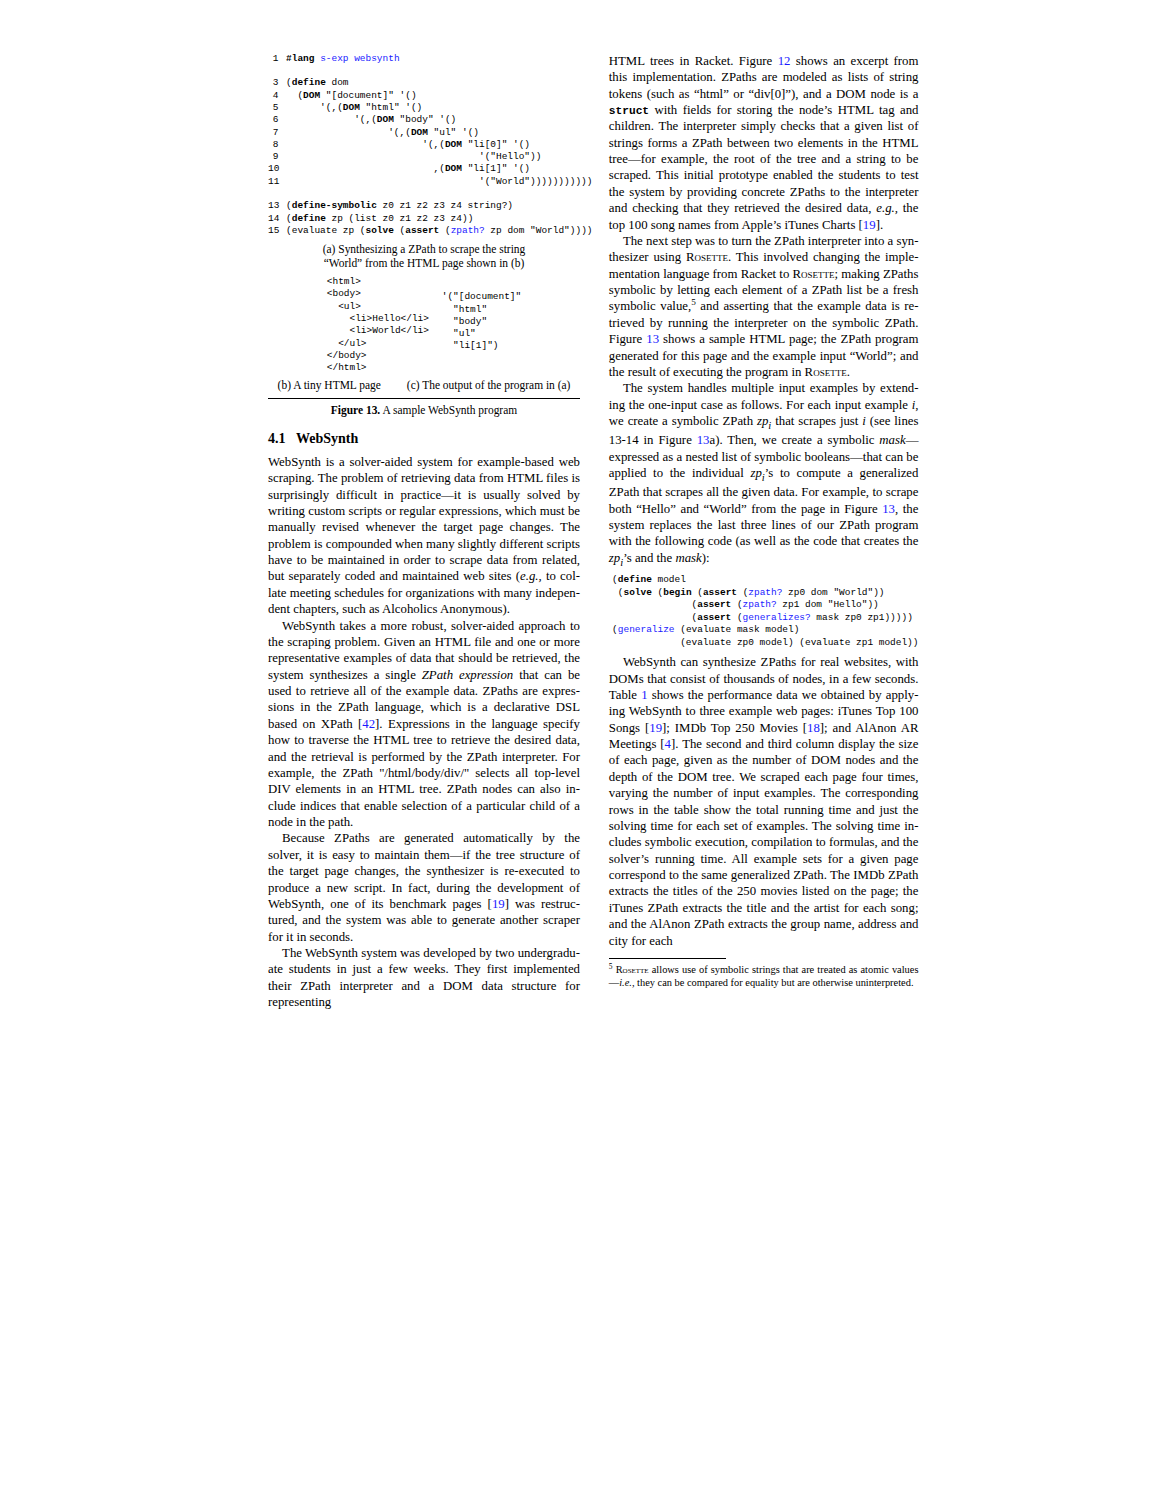1 3 4 5 6 7 8 9 10 11 13 14 15
#lang s-exp websynth (define dom (DOM "[document]" '() '(,(DOM "html" '() '(,(DOM "body" '() '(,(DOM "ul" '() '(,(DOM "li[0]" '() '("Hello")) ,(DOM "li[1]" '() '("World"))))))))))) (define-symbolic z0 z1 z2 z3 z4 string?) (define zp (list z0 z1 z2 z3 z4)) (evaluate zp (solve (assert (zpath? zp dom "World"))))
(a) Synthesizing a ZPath to scrape the string
“World” from the HTML page shown in (b)
<html> <body> <ul> <li>Hello</li> <li>World</li> </ul> </body> </html>
'("[document]" "html" "body" "ul" "li[1]")
(b) A tiny HTML page (c) The output of the program in (a)
Figure 13. A sample WebSynth program
4.1 WebSynth
WebSynth is a solver-aided system for example-based web scraping. The problem of retrieving data from HTML files is surprisingly difficult in practice—it is usually solved by writing custom scripts or regular expressions, which must be manually revised whenever the target page changes. The problem is compounded when many slightly different scripts have to be maintained in order to scrape data from related, but separately coded and maintained web sites (e.g., to collate meeting schedules for organizations with many independent chapters, such as Alcoholics Anonymous).
WebSynth takes a more robust, solver-aided approach to the scraping problem. Given an HTML file and one or more representative examples of data that should be retrieved, the system synthesizes a single ZPath expression that can be used to retrieve all of the example data. ZPaths are expressions in the ZPath language, which is a declarative DSL based on XPath [42]. Expressions in the language specify how to traverse the HTML tree to retrieve the desired data, and the retrieval is performed by the ZPath interpreter. For example, the ZPath "/html/body/div/" selects all top-level DIV elements in an HTML tree. ZPath nodes can also include indices that enable selection of a particular child of a node in the path.
Because ZPaths are generated automatically by the solver, it is easy to maintain them—if the tree structure of the target page changes, the synthesizer is re-executed to produce a new script. In fact, during the development of WebSynth, one of its benchmark pages [19] was restructured, and the system was able to generate another scraper for it in seconds.
The WebSynth system was developed by two undergraduate students in just a few weeks. They first implemented their ZPath interpreter and a DOM data structure for representing
HTML trees in Racket. Figure 12 shows an excerpt from this implementation. ZPaths are modeled as lists of string tokens (such as “html” or “div[0]”), and a DOM node is a struct with fields for storing the node’s HTML tag and children. The interpreter simply checks that a given list of strings forms a ZPath between two elements in the HTML tree—for example, the root of the tree and a string to be scraped. This initial prototype enabled the students to test the system by providing concrete ZPaths to the interpreter and checking that they retrieved the desired data, e.g., the top 100 song names from Apple’s iTunes Charts [19].
The next step was to turn the ZPath interpreter into a synthesizer using Rosette. This involved changing the implementation language from Racket to Rosette; making ZPaths symbolic by letting each element of a ZPath list be a fresh symbolic value,5 and asserting that the example data is retrieved by running the interpreter on the symbolic ZPath. Figure 13 shows a sample HTML page; the ZPath program generated for this page and the example input “World”; and the result of executing the program in Rosette.
The system handles multiple input examples by extending the one-input case as follows. For each input example i, we create a symbolic ZPath zpi that scrapes just i (see lines 13-14 in Figure 13a). Then, we create a symbolic mask—expressed as a nested list of symbolic booleans—that can be applied to the individual zpi’s to compute a generalized ZPath that scrapes all the given data. For example, to scrape both “Hello” and “World” from the page in Figure 13, the system replaces the last three lines of our ZPath program with the following code (as well as the code that creates the zpi’s and the mask):
(define model (solve (begin (assert (zpath? zp0 dom "World")) (assert (zpath? zp1 dom "Hello")) (assert (generalizes? mask zp0 zp1))))) (generalize (evaluate mask model) (evaluate zp0 model) (evaluate zp1 model))
WebSynth can synthesize ZPaths for real websites, with DOMs that consist of thousands of nodes, in a few seconds. Table 1 shows the performance data we obtained by applying WebSynth to three example web pages: iTunes Top 100 Songs [19]; IMDb Top 250 Movies [18]; and AlAnon AR Meetings [4]. The second and third column display the size of each page, given as the number of DOM nodes and the depth of the DOM tree. We scraped each page four times, varying the number of input examples. The corresponding rows in the table show the total running time and just the solving time for each set of examples. The solving time includes symbolic execution, compilation to formulas, and the solver’s running time. All example sets for a given page correspond to the same generalized ZPath. The IMDb ZPath extracts the titles of the 250 movies listed on the page; the iTunes ZPath extracts the title and the artist for each song; and the AlAnon ZPath extracts the group name, address and city for each
5 Rosette allows use of symbolic strings that are treated as atomic values—i.e., they can be compared for equality but are otherwise uninterpreted.